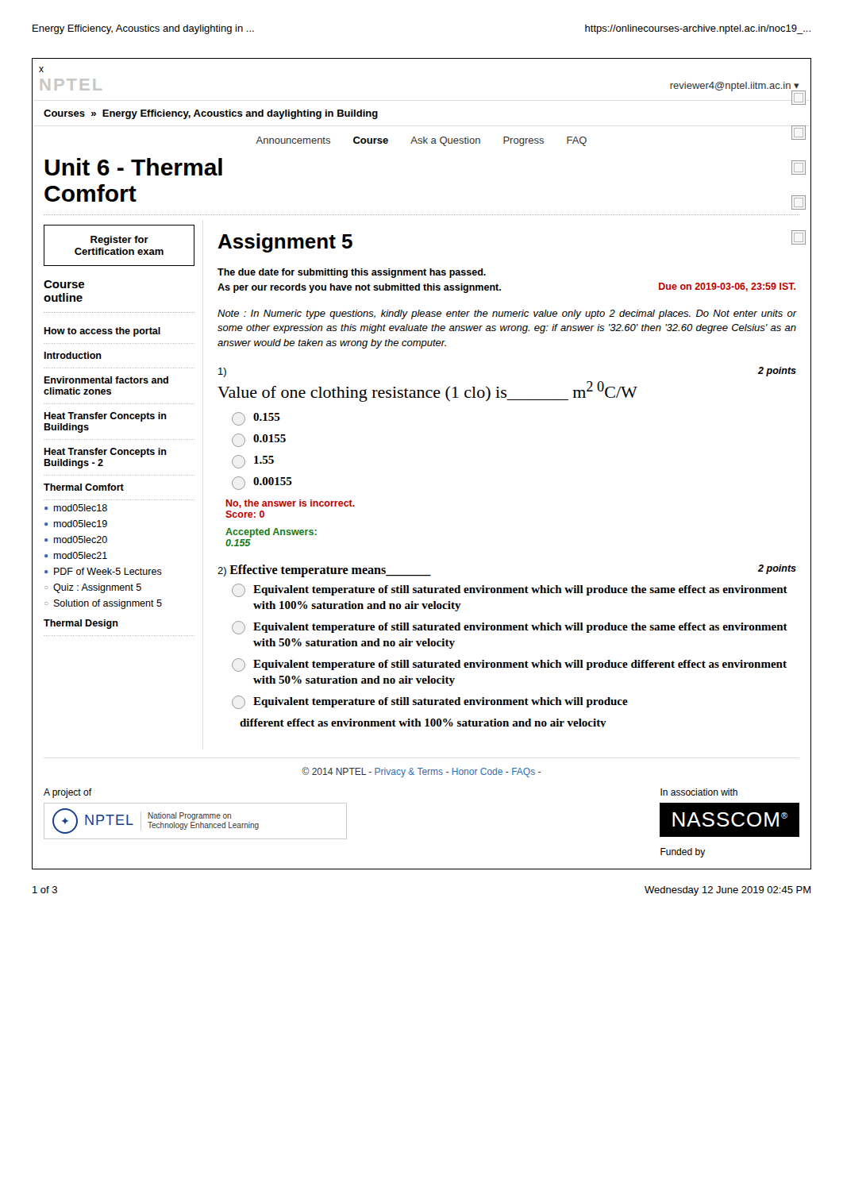Energy Efficiency, Acoustics and daylighting in ...
https://onlinecourses-archive.nptel.ac.in/noc19_...
x
NPTEL
reviewer4@nptel.iitm.ac.in ▾
Courses » Energy Efficiency, Acoustics and daylighting in Building
Announcements Course Ask a Question Progress FAQ
Unit 6 - Thermal
Comfort
Register for
Certification exam
Course
outline
How to access the portal
Introduction
Environmental factors and climatic zones
Heat Transfer Concepts in Buildings
Heat Transfer Concepts in Buildings - 2
Thermal Comfort
mod05lec18
mod05lec19
mod05lec20
mod05lec21
PDF of Week-5 Lectures
Quiz : Assignment 5
Solution of assignment 5
Thermal Design
Assignment 5
The due date for submitting this assignment has passed.
As per our records you have not submitted this assignment. Due on 2019-03-06, 23:59 IST.
Note : In Numeric type questions, kindly please enter the numeric value only upto 2 decimal places. Do Not enter units or some other expression as this might evaluate the answer as wrong. eg: if answer is '32.60' then '32.60 degree Celsius' as an answer would be taken as wrong by the computer.
2 points
1)
Value of one clothing resistance (1 clo) is_______ m2 0C/W
0.155
0.0155
1.55
0.00155
No, the answer is incorrect.
Score: 0
Accepted Answers:
0.155
2 points
2) Effective temperature means_______
Equivalent temperature of still saturated environment which will produce the same effect as environment with 100% saturation and no air velocity
Equivalent temperature of still saturated environment which will produce the same effect as environment with 50% saturation and no air velocity
Equivalent temperature of still saturated environment which will produce different effect as environment with 50% saturation and no air velocity
Equivalent temperature of still saturated environment which will produce
different effect as environment with 100% saturation and no air velocity
© 2014 NPTEL - Privacy & Terms - Honor Code - FAQs -
A project of
✦
NPTEL
National Programme on
Technology Enhanced Learning
In association with
NASSCOM®
Funded by
1 of 3
Wednesday 12 June 2019 02:45 PM